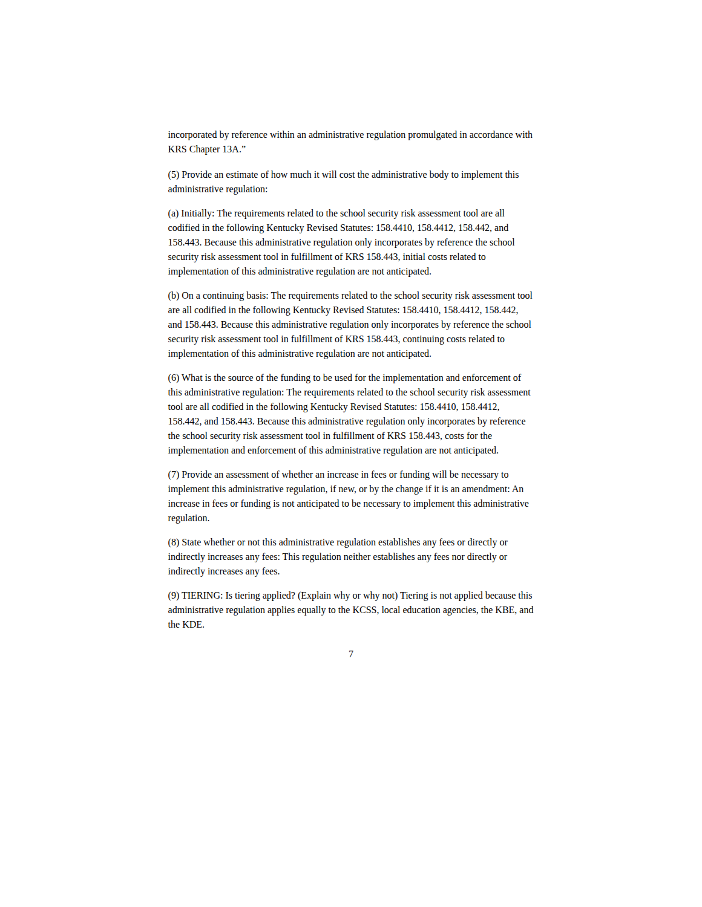incorporated by reference within an administrative regulation promulgated in accordance with KRS Chapter 13A.”
(5) Provide an estimate of how much it will cost the administrative body to implement this administrative regulation:
(a) Initially: The requirements related to the school security risk assessment tool are all codified in the following Kentucky Revised Statutes: 158.4410, 158.4412, 158.442, and 158.443. Because this administrative regulation only incorporates by reference the school security risk assessment tool in fulfillment of KRS 158.443, initial costs related to implementation of this administrative regulation are not anticipated.
(b) On a continuing basis: The requirements related to the school security risk assessment tool are all codified in the following Kentucky Revised Statutes: 158.4410, 158.4412, 158.442, and 158.443. Because this administrative regulation only incorporates by reference the school security risk assessment tool in fulfillment of KRS 158.443, continuing costs related to implementation of this administrative regulation are not anticipated.
(6) What is the source of the funding to be used for the implementation and enforcement of this administrative regulation: The requirements related to the school security risk assessment tool are all codified in the following Kentucky Revised Statutes: 158.4410, 158.4412, 158.442, and 158.443. Because this administrative regulation only incorporates by reference the school security risk assessment tool in fulfillment of KRS 158.443, costs for the implementation and enforcement of this administrative regulation are not anticipated.
(7) Provide an assessment of whether an increase in fees or funding will be necessary to implement this administrative regulation, if new, or by the change if it is an amendment: An increase in fees or funding is not anticipated to be necessary to implement this administrative regulation.
(8) State whether or not this administrative regulation establishes any fees or directly or indirectly increases any fees: This regulation neither establishes any fees nor directly or indirectly increases any fees.
(9) TIERING: Is tiering applied? (Explain why or why not) Tiering is not applied because this administrative regulation applies equally to the KCSS, local education agencies, the KBE, and the KDE.
7